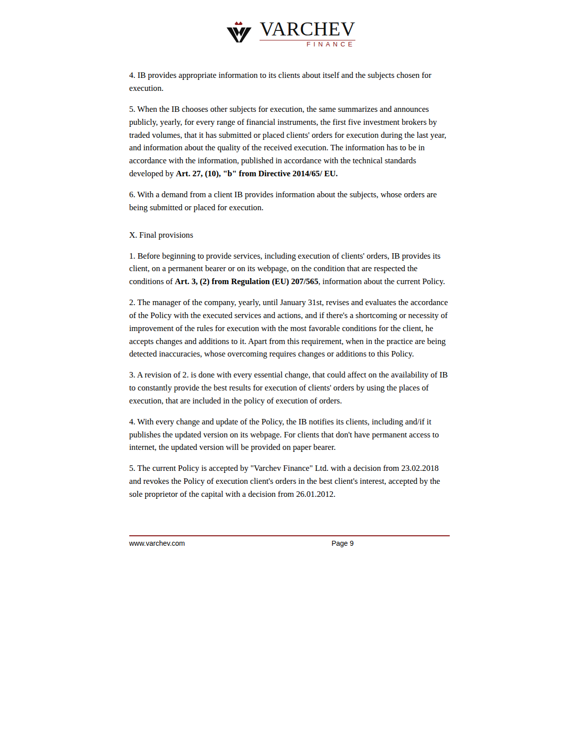VARCHEV
FINANCE
4. IB provides appropriate information to its clients about itself and the subjects chosen for execution.
5. When the IB chooses other subjects for execution, the same summarizes and announces publicly, yearly, for every range of financial instruments, the first five investment brokers by traded volumes, that it has submitted or placed clients' orders for execution during the last year, and information about the quality of the received execution. The information has to be in accordance with the information, published in accordance with the technical standards developed by Art. 27, (10), "b" from Directive 2014/65/ EU.
6. With a demand from a client IB provides information about the subjects, whose orders are being submitted or placed for execution.
X. Final provisions
1. Before beginning to provide services, including execution of clients' orders, IB provides its client, on a permanent bearer or on its webpage, on the condition that are respected the conditions of Art. 3, (2) from Regulation (EU) 207/565, information about the current Policy.
2. The manager of the company, yearly, until January 31st, revises and evaluates the accordance of the Policy with the executed services and actions, and if there's a shortcoming or necessity of improvement of the rules for execution with the most favorable conditions for the client, he accepts changes and additions to it. Apart from this requirement, when in the practice are being detected inaccuracies, whose overcoming requires changes or additions to this Policy.
3. A revision of 2. is done with every essential change, that could affect on the availability of IB to constantly provide the best results for execution of clients' orders by using the places of execution, that are included in the policy of execution of orders.
4. With every change and update of the Policy, the IB notifies its clients, including and/if it publishes the updated version on its webpage. For clients that don't have permanent access to internet, the updated version will be provided on paper bearer.
5. The current Policy is accepted by "Varchev Finance" Ltd. with a decision from 23.02.2018 and revokes the Policy of execution client's orders in the best client's interest, accepted by the sole proprietor of the capital with a decision from 26.01.2012.
www.varchev.com
Page 9